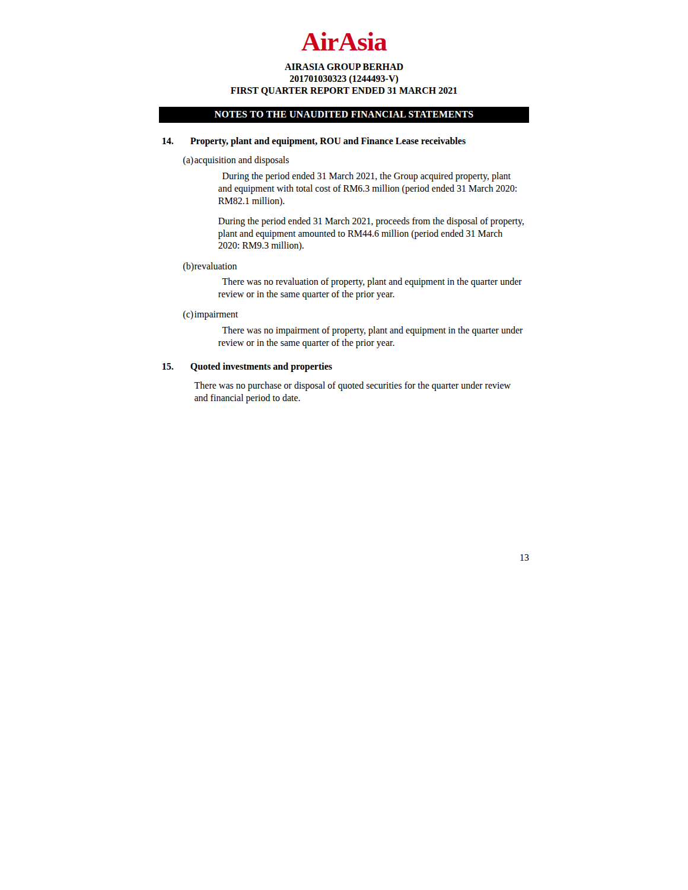AirAsia
AIRASIA GROUP BERHAD
201701030323 (1244493-V)
FIRST QUARTER REPORT ENDED 31 MARCH 2021
NOTES TO THE UNAUDITED FINANCIAL STATEMENTS
14.
Property, plant and equipment, ROU and Finance Lease receivables
(a)
acquisition and disposals
During the period ended 31 March 2021, the Group acquired property, plant and equipment with total cost of RM6.3 million (period ended 31 March 2020: RM82.1 million).
During the period ended 31 March 2021, proceeds from the disposal of property, plant and equipment amounted to RM44.6 million (period ended 31 March 2020: RM9.3 million).
(b)
revaluation
There was no revaluation of property, plant and equipment in the quarter under review or in the same quarter of the prior year.
(c)
impairment
There was no impairment of property, plant and equipment in the quarter under review or in the same quarter of the prior year.
15.
Quoted investments and properties
There was no purchase or disposal of quoted securities for the quarter under review and financial period to date.
13